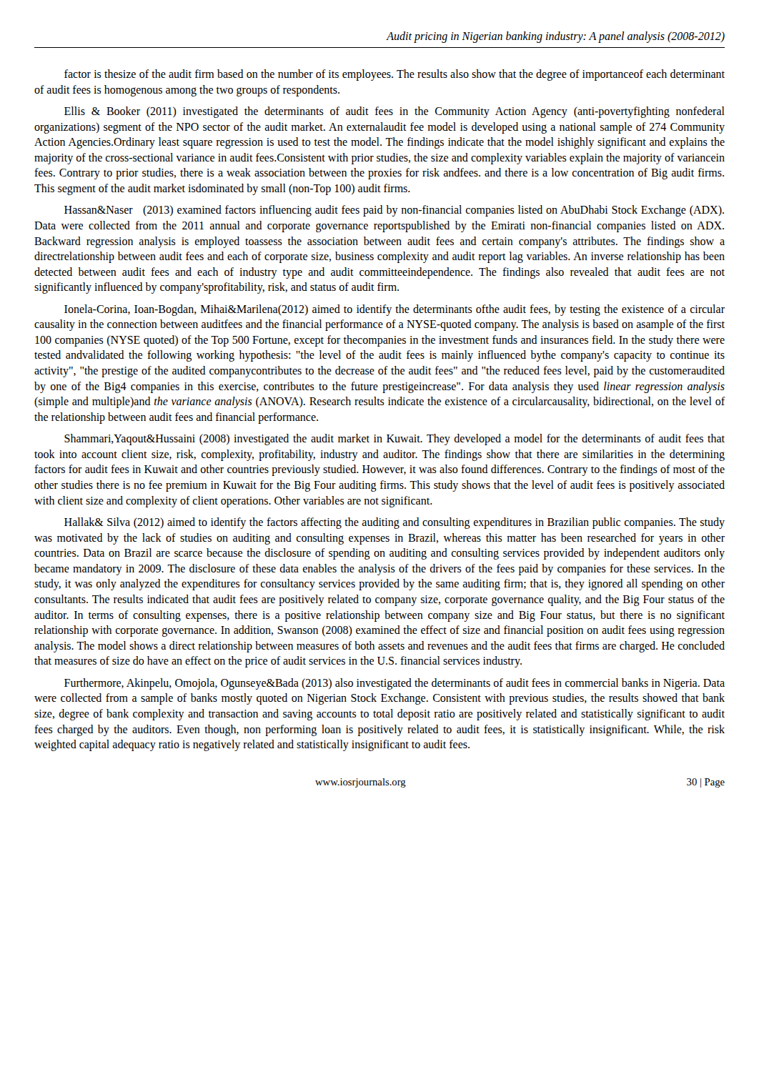Audit pricing in Nigerian banking industry: A panel analysis (2008-2012)
factor is thesize of the audit firm based on the number of its employees. The results also show that the degree of importanceof each determinant of audit fees is homogenous among the two groups of respondents.
Ellis & Booker (2011) investigated the determinants of audit fees in the Community Action Agency (anti-povertyfighting nonfederal organizations) segment of the NPO sector of the audit market. An externalaudit fee model is developed using a national sample of 274 Community Action Agencies.Ordinary least square regression is used to test the model. The findings indicate that the model ishighly significant and explains the majority of the cross-sectional variance in audit fees.Consistent with prior studies, the size and complexity variables explain the majority of variancein fees. Contrary to prior studies, there is a weak association between the proxies for risk andfees. and there is a low concentration of Big audit firms. This segment of the audit market isdominated by small (non-Top 100) audit firms.
Hassan&Naser (2013) examined factors influencing audit fees paid by non-financial companies listed on AbuDhabi Stock Exchange (ADX). Data were collected from the 2011 annual and corporate governance reportspublished by the Emirati non-financial companies listed on ADX. Backward regression analysis is employed toassess the association between audit fees and certain company's attributes. The findings show a directrelationship between audit fees and each of corporate size, business complexity and audit report lag variables. An inverse relationship has been detected between audit fees and each of industry type and audit committeeindependence. The findings also revealed that audit fees are not significantly influenced by company'sprofitability, risk, and status of audit firm.
Ionela-Corina, Ioan-Bogdan, Mihai&Marilena(2012) aimed to identify the determinants ofthe audit fees, by testing the existence of a circular causality in the connection between auditfees and the financial performance of a NYSE-quoted company. The analysis is based on asample of the first 100 companies (NYSE quoted) of the Top 500 Fortune, except for thecompanies in the investment funds and insurances field. In the study there were tested andvalidated the following working hypothesis: "the level of the audit fees is mainly influenced bythe company's capacity to continue its activity", "the prestige of the audited companycontributes to the decrease of the audit fees" and "the reduced fees level, paid by the customeraudited by one of the Big4 companies in this exercise, contributes to the future prestigeincrease". For data analysis they used linear regression analysis (simple and multiple)and the variance analysis (ANOVA). Research results indicate the existence of a circularcausality, bidirectional, on the level of the relationship between audit fees and financial performance.
Shammari,Yaqout&Hussaini (2008) investigated the audit market in Kuwait. They developed a model for the determinants of audit fees that took into account client size, risk, complexity, profitability, industry and auditor. The findings show that there are similarities in the determining factors for audit fees in Kuwait and other countries previously studied. However, it was also found differences. Contrary to the findings of most of the other studies there is no fee premium in Kuwait for the Big Four auditing firms. This study shows that the level of audit fees is positively associated with client size and complexity of client operations. Other variables are not significant.
Hallak& Silva (2012) aimed to identify the factors affecting the auditing and consulting expenditures in Brazilian public companies. The study was motivated by the lack of studies on auditing and consulting expenses in Brazil, whereas this matter has been researched for years in other countries. Data on Brazil are scarce because the disclosure of spending on auditing and consulting services provided by independent auditors only became mandatory in 2009. The disclosure of these data enables the analysis of the drivers of the fees paid by companies for these services. In the study, it was only analyzed the expenditures for consultancy services provided by the same auditing firm; that is, they ignored all spending on other consultants. The results indicated that audit fees are positively related to company size, corporate governance quality, and the Big Four status of the auditor. In terms of consulting expenses, there is a positive relationship between company size and Big Four status, but there is no significant relationship with corporate governance. In addition, Swanson (2008) examined the effect of size and financial position on audit fees using regression analysis. The model shows a direct relationship between measures of both assets and revenues and the audit fees that firms are charged. He concluded that measures of size do have an effect on the price of audit services in the U.S. financial services industry.
Furthermore, Akinpelu, Omojola, Ogunseye&Bada (2013) also investigated the determinants of audit fees in commercial banks in Nigeria. Data were collected from a sample of banks mostly quoted on Nigerian Stock Exchange. Consistent with previous studies, the results showed that bank size, degree of bank complexity and transaction and saving accounts to total deposit ratio are positively related and statistically significant to audit fees charged by the auditors. Even though, non performing loan is positively related to audit fees, it is statistically insignificant. While, the risk weighted capital adequacy ratio is negatively related and statistically insignificant to audit fees.
www.iosrjournals.org 30 | Page